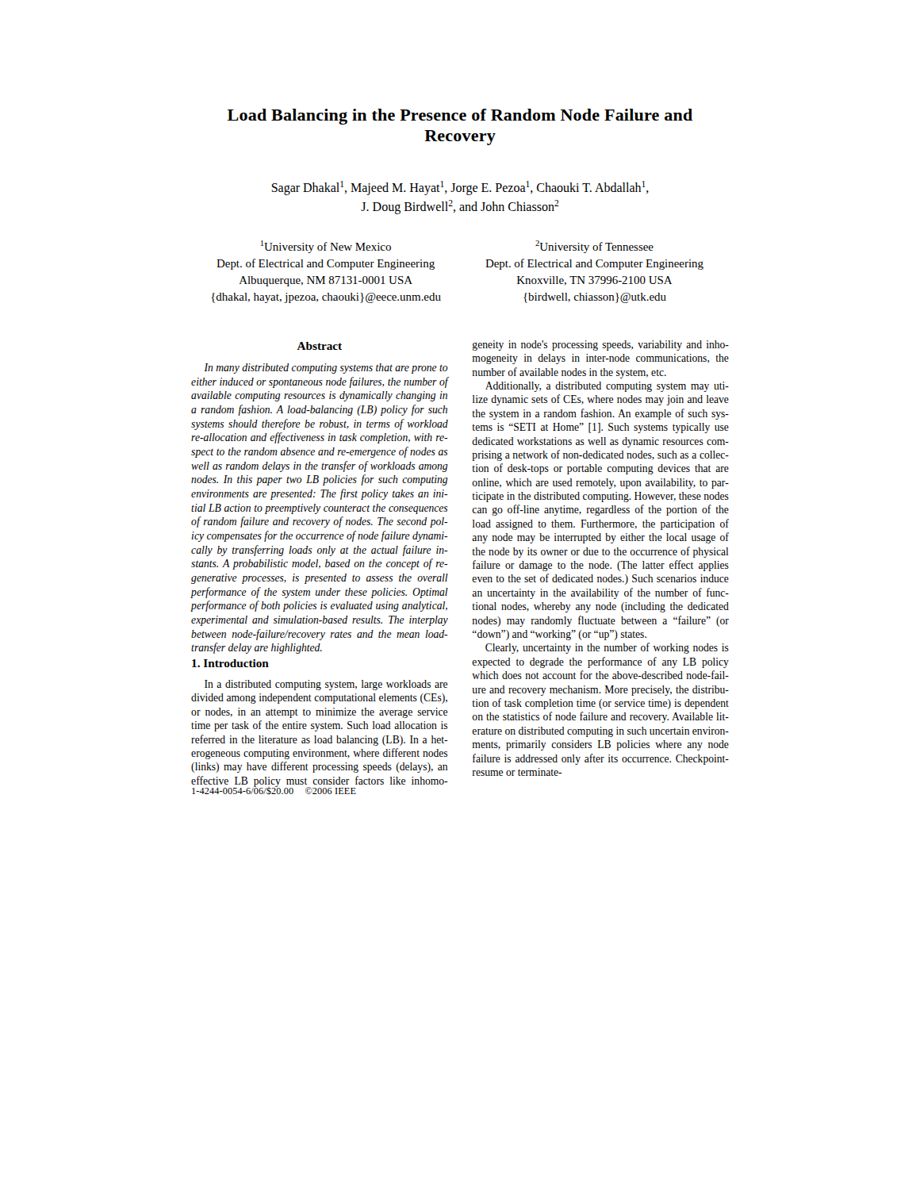Load Balancing in the Presence of Random Node Failure and
Recovery
Sagar Dhakal1, Majeed M. Hayat1, Jorge E. Pezoa1, Chaouki T. Abdallah1,
J. Doug Birdwell2, and John Chiasson2
| 1 University of New Mexico | 2 University of Tennessee |
| Dept. of Electrical and Computer Engineering | Dept. of Electrical and Computer Engineering |
| Albuquerque, NM 87131-0001 USA | Knoxville, TN 37996-2100 USA |
| {dhakal, hayat, jpezoa, chaouki}@eece.unm.edu | {birdwell, chiasson}@utk.edu |
Abstract
In many distributed computing systems that are prone to either induced or spontaneous node failures, the number of available computing resources is dynamically changing in a random fashion. A load-balancing (LB) policy for such systems should therefore be robust, in terms of workload re-allocation and effectiveness in task completion, with respect to the random absence and re-emergence of nodes as well as random delays in the transfer of workloads among nodes. In this paper two LB policies for such computing environments are presented: The first policy takes an initial LB action to preemptively counteract the consequences of random failure and recovery of nodes. The second policy compensates for the occurrence of node failure dynamically by transferring loads only at the actual failure instants. A probabilistic model, based on the concept of regenerative processes, is presented to assess the overall performance of the system under these policies. Optimal performance of both policies is evaluated using analytical, experimental and simulation-based results. The interplay between node-failure/recovery rates and the mean load-transfer delay are highlighted.
1. Introduction
In a distributed computing system, large workloads are divided among independent computational elements (CEs), or nodes, in an attempt to minimize the average service time per task of the entire system. Such load allocation is referred in the literature as load balancing (LB). In a heterogeneous computing environment, where different nodes (links) may have different processing speeds (delays), an effective LB policy must consider factors like inhomogeneity in node's processing speeds, variability and inhomogeneity in delays in inter-node communications, the number of available nodes in the system, etc.
Additionally, a distributed computing system may utilize dynamic sets of CEs, where nodes may join and leave the system in a random fashion. An example of such systems is “SETI at Home” [1]. Such systems typically use dedicated workstations as well as dynamic resources comprising a network of non-dedicated nodes, such as a collection of desk-tops or portable computing devices that are online, which are used remotely, upon availability, to participate in the distributed computing. However, these nodes can go off-line anytime, regardless of the portion of the load assigned to them. Furthermore, the participation of any node may be interrupted by either the local usage of the node by its owner or due to the occurrence of physical failure or damage to the node. (The latter effect applies even to the set of dedicated nodes.) Such scenarios induce an uncertainty in the availability of the number of functional nodes, whereby any node (including the dedicated nodes) may randomly fluctuate between a “failure” (or “down”) and “working” (or “up”) states.
Clearly, uncertainty in the number of working nodes is expected to degrade the performance of any LB policy which does not account for the above-described node-failure and recovery mechanism. More precisely, the distribution of task completion time (or service time) is dependent on the statistics of node failure and recovery. Available literature on distributed computing in such uncertain environments, primarily considers LB policies where any node failure is addressed only after its occurrence. Checkpoint-resume or terminate-
1-4244-0054-6/06/$20.00 ©2006 IEEE